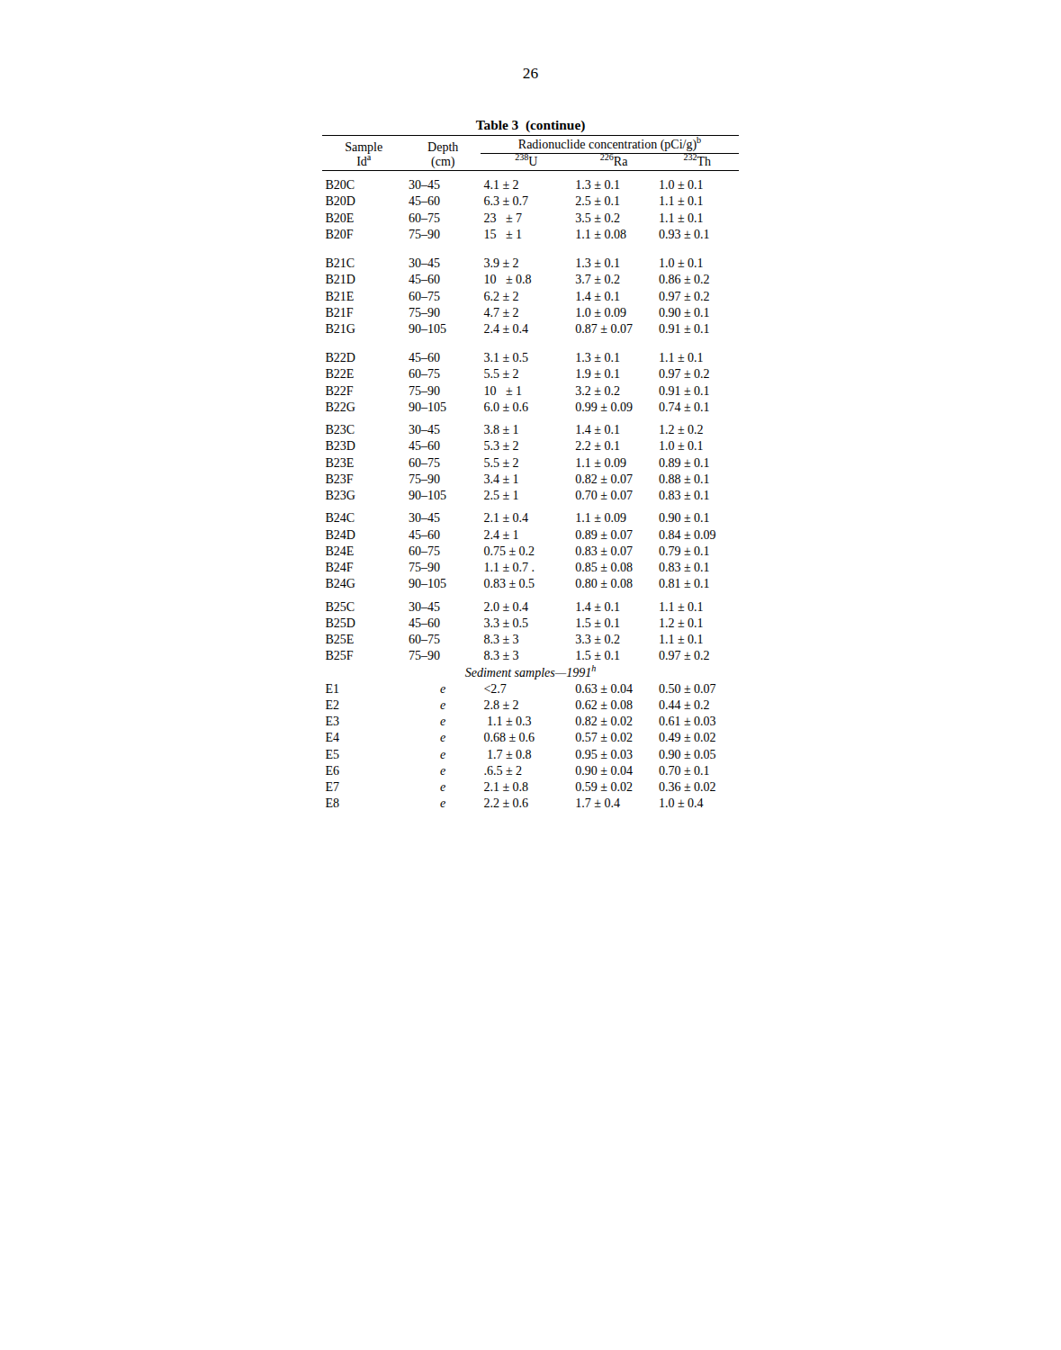26
Table 3 (continue)
| Sample Id a | Depth (cm) | Radionuclide concentration (pCi/g) b |
| --- | --- | --- |
| 238 U | 226 Ra | 232 Th |
| B20C | 30–45 | 4.1 ± 2 | 1.3 ± 0.1 | 1.0 ± 0.1 |
| B20D | 45–60 | 6.3 ± 0.7 | 2.5 ± 0.1 | 1.1 ± 0.1 |
| B20E | 60–75 | 23 ± 7 | 3.5 ± 0.2 | 1.1 ± 0.1 |
| B20F | 75–90 | 15 ± 1 | 1.1 ± 0.08 | 0.93 ± 0.1 |
| B21C | 30–45 | 3.9 ± 2 | 1.3 ± 0.1 | 1.0 ± 0.1 |
| B21D | 45–60 | 10 ± 0.8 | 3.7 ± 0.2 | 0.86 ± 0.2 |
| B21E | 60–75 | 6.2 ± 2 | 1.4 ± 0.1 | 0.97 ± 0.2 |
| B21F | 75–90 | 4.7 ± 2 | 1.0 ± 0.09 | 0.90 ± 0.1 |
| B21G | 90–105 | 2.4 ± 0.4 | 0.87 ± 0.07 | 0.91 ± 0.1 |
| B22D | 45–60 | 3.1 ± 0.5 | 1.3 ± 0.1 | 1.1 ± 0.1 |
| B22E | 60–75 | 5.5 ± 2 | 1.9 ± 0.1 | 0.97 ± 0.2 |
| B22F | 75–90 | 10 ± 1 | 3.2 ± 0.2 | 0.91 ± 0.1 |
| B22G | 90–105 | 6.0 ± 0.6 | 0.99 ± 0.09 | 0.74 ± 0.1 |
| B23C | 30–45 | 3.8 ± 1 | 1.4 ± 0.1 | 1.2 ± 0.2 |
| B23D | 45–60 | 5.3 ± 2 | 2.2 ± 0.1 | 1.0 ± 0.1 |
| B23E | 60–75 | 5.5 ± 2 | 1.1 ± 0.09 | 0.89 ± 0.1 |
| B23F | 75–90 | 3.4 ± 1 | 0.82 ± 0.07 | 0.88 ± 0.1 |
| B23G | 90–105 | 2.5 ± 1 | 0.70 ± 0.07 | 0.83 ± 0.1 |
| B24C | 30–45 | 2.1 ± 0.4 | 1.1 ± 0.09 | 0.90 ± 0.1 |
| B24D | 45–60 | 2.4 ± 1 | 0.89 ± 0.07 | 0.84 ± 0.09 |
| B24E | 60–75 | 0.75 ± 0.2 | 0.83 ± 0.07 | 0.79 ± 0.1 |
| B24F | 75–90 | 1.1 ± 0.7 . | 0.85 ± 0.08 | 0.83 ± 0.1 |
| B24G | 90–105 | 0.83 ± 0.5 | 0.80 ± 0.08 | 0.81 ± 0.1 |
| B25C | 30–45 | 2.0 ± 0.4 | 1.4 ± 0.1 | 1.1 ± 0.1 |
| B25D | 45–60 | 3.3 ± 0.5 | 1.5 ± 0.1 | 1.2 ± 0.1 |
| B25E | 60–75 | 8.3 ± 3 | 3.3 ± 0.2 | 1.1 ± 0.1 |
| B25F | 75–90 | 8.3 ± 3 | 1.5 ± 0.1 | 0.97 ± 0.2 |
| Sediment samples—1991 h |
| E1 | e | <2.7 | 0.63 ± 0.04 | 0.50 ± 0.07 |
| E2 | e | 2.8 ± 2 | 0.62 ± 0.08 | 0.44 ± 0.2 |
| E3 | e | 1.1 ± 0.3 | 0.82 ± 0.02 | 0.61 ± 0.03 |
| E4 | e | 0.68 ± 0.6 | 0.57 ± 0.02 | 0.49 ± 0.02 |
| E5 | e | 1.7 ± 0.8 | 0.95 ± 0.03 | 0.90 ± 0.05 |
| E6 | e | .6.5 ± 2 | 0.90 ± 0.04 | 0.70 ± 0.1 |
| E7 | e | 2.1 ± 0.8 | 0.59 ± 0.02 | 0.36 ± 0.02 |
| E8 | e | 2.2 ± 0.6 | 1.7 ± 0.4 | 1.0 ± 0.4 |